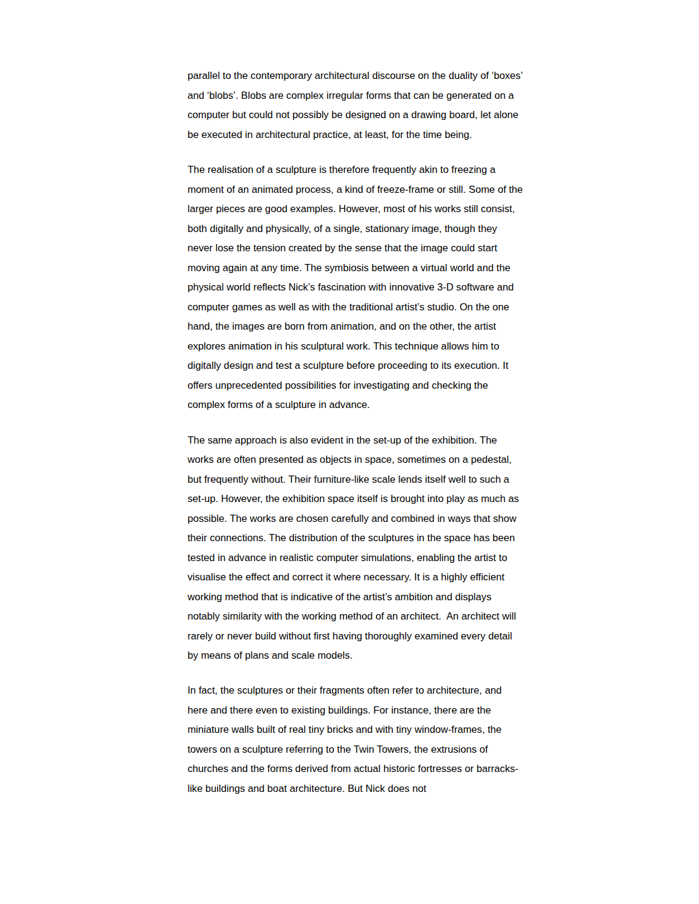parallel to the contemporary architectural discourse on the duality of ‘boxes’ and ‘blobs’. Blobs are complex irregular forms that can be generated on a computer but could not possibly be designed on a drawing board, let alone be executed in architectural practice, at least, for the time being.
The realisation of a sculpture is therefore frequently akin to freezing a moment of an animated process, a kind of freeze-frame or still. Some of the larger pieces are good examples. However, most of his works still consist, both digitally and physically, of a single, stationary image, though they never lose the tension created by the sense that the image could start moving again at any time. The symbiosis between a virtual world and the physical world reflects Nick’s fascination with innovative 3-D software and computer games as well as with the traditional artist’s studio. On the one hand, the images are born from animation, and on the other, the artist explores animation in his sculptural work. This technique allows him to digitally design and test a sculpture before proceeding to its execution. It offers unprecedented possibilities for investigating and checking the complex forms of a sculpture in advance.
The same approach is also evident in the set-up of the exhibition. The works are often presented as objects in space, sometimes on a pedestal, but frequently without. Their furniture-like scale lends itself well to such a set-up. However, the exhibition space itself is brought into play as much as possible. The works are chosen carefully and combined in ways that show their connections. The distribution of the sculptures in the space has been tested in advance in realistic computer simulations, enabling the artist to visualise the effect and correct it where necessary. It is a highly efficient working method that is indicative of the artist’s ambition and displays notably similarity with the working method of an architect. An architect will rarely or never build without first having thoroughly examined every detail by means of plans and scale models.
In fact, the sculptures or their fragments often refer to architecture, and here and there even to existing buildings. For instance, there are the miniature walls built of real tiny bricks and with tiny window-frames, the towers on a sculpture referring to the Twin Towers, the extrusions of churches and the forms derived from actual historic fortresses or barracks-like buildings and boat architecture. But Nick does not